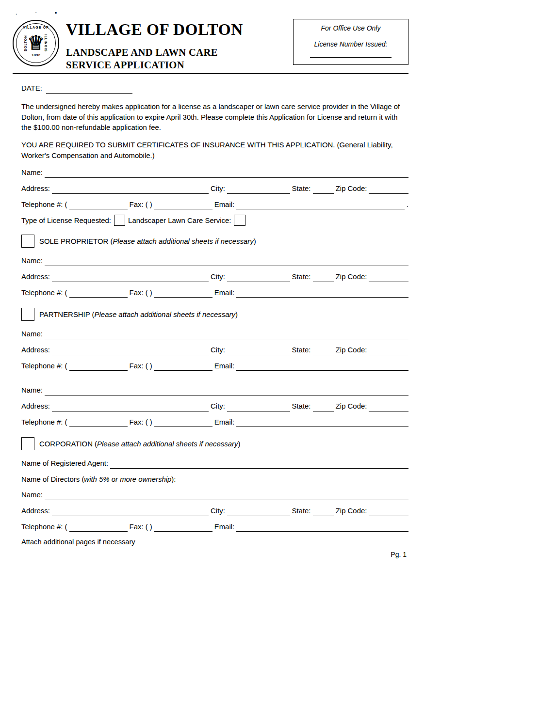. - ▪
VILLAGE OF
DOLTON
ILLINOIS
♕
1892
VILLAGE OF DOLTON
LANDSCAPE AND LAWN CARE
SERVICE APPLICATION
For Office Use Only
License Number Issued:
DATE:
The undersigned hereby makes application for a license as a landscaper or lawn care service provider in the Village of Dolton, from date of this application to expire April 30th. Please complete this Application for License and return it with the $100.00 non-refundable application fee.
YOU ARE REQUIRED TO SUBMIT CERTIFICATES OF INSURANCE WITH THIS APPLICATION. (General Liability, Worker's Compensation and Automobile.)
Name:
Address: City: State: Zip Code:
Telephone #: ( Fax: ( ) Email: .
Type of License Requested: Landscaper Lawn Care Service:
SOLE PROPRIETOR (Please attach additional sheets if necessary)
Name:
Address: City: State: Zip Code:
Telephone #: ( Fax: ( ) Email:
PARTNERSHIP (Please attach additional sheets if necessary)
Name:
Address: City: State: Zip Code:
Telephone #: ( Fax: ( ) Email:
Name:
Address: City: State: Zip Code:
Telephone #: ( Fax: ( ) Email:
CORPORATION (Please attach additional sheets if necessary)
Name of Registered Agent:
Name of Directors (with 5% or more ownership):
Name:
Address: City: State: Zip Code:
Telephone #: ( Fax: ( ) Email:
Attach additional pages if necessary
Pg. 1